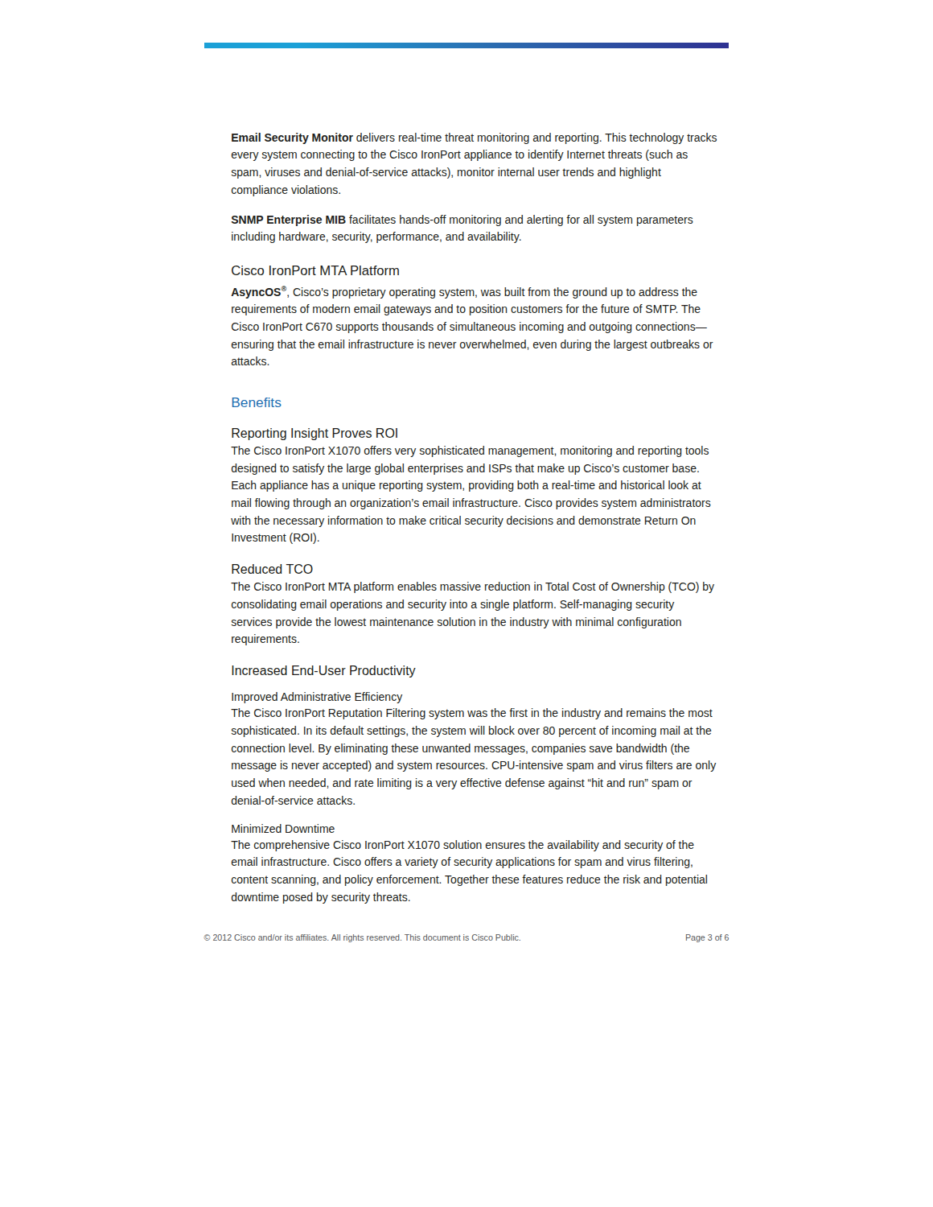Email Security Monitor delivers real-time threat monitoring and reporting. This technology tracks every system connecting to the Cisco IronPort appliance to identify Internet threats (such as spam, viruses and denial-of-service attacks), monitor internal user trends and highlight compliance violations.
SNMP Enterprise MIB facilitates hands-off monitoring and alerting for all system parameters including hardware, security, performance, and availability.
Cisco IronPort MTA Platform
AsyncOS®, Cisco’s proprietary operating system, was built from the ground up to address the requirements of modern email gateways and to position customers for the future of SMTP. The Cisco IronPort C670 supports thousands of simultaneous incoming and outgoing connections—ensuring that the email infrastructure is never overwhelmed, even during the largest outbreaks or attacks.
Benefits
Reporting Insight Proves ROI
The Cisco IronPort X1070 offers very sophisticated management, monitoring and reporting tools designed to satisfy the large global enterprises and ISPs that make up Cisco’s customer base. Each appliance has a unique reporting system, providing both a real-time and historical look at mail flowing through an organization’s email infrastructure. Cisco provides system administrators with the necessary information to make critical security decisions and demonstrate Return On Investment (ROI).
Reduced TCO
The Cisco IronPort MTA platform enables massive reduction in Total Cost of Ownership (TCO) by consolidating email operations and security into a single platform. Self-managing security services provide the lowest maintenance solution in the industry with minimal configuration requirements.
Increased End-User Productivity
Improved Administrative Efficiency
The Cisco IronPort Reputation Filtering system was the first in the industry and remains the most sophisticated. In its default settings, the system will block over 80 percent of incoming mail at the connection level. By eliminating these unwanted messages, companies save bandwidth (the message is never accepted) and system resources. CPU-intensive spam and virus filters are only used when needed, and rate limiting is a very effective defense against “hit and run” spam or denial-of-service attacks.
Minimized Downtime
The comprehensive Cisco IronPort X1070 solution ensures the availability and security of the email infrastructure. Cisco offers a variety of security applications for spam and virus filtering, content scanning, and policy enforcement. Together these features reduce the risk and potential downtime posed by security threats.
© 2012 Cisco and/or its affiliates. All rights reserved. This document is Cisco Public. Page 3 of 6